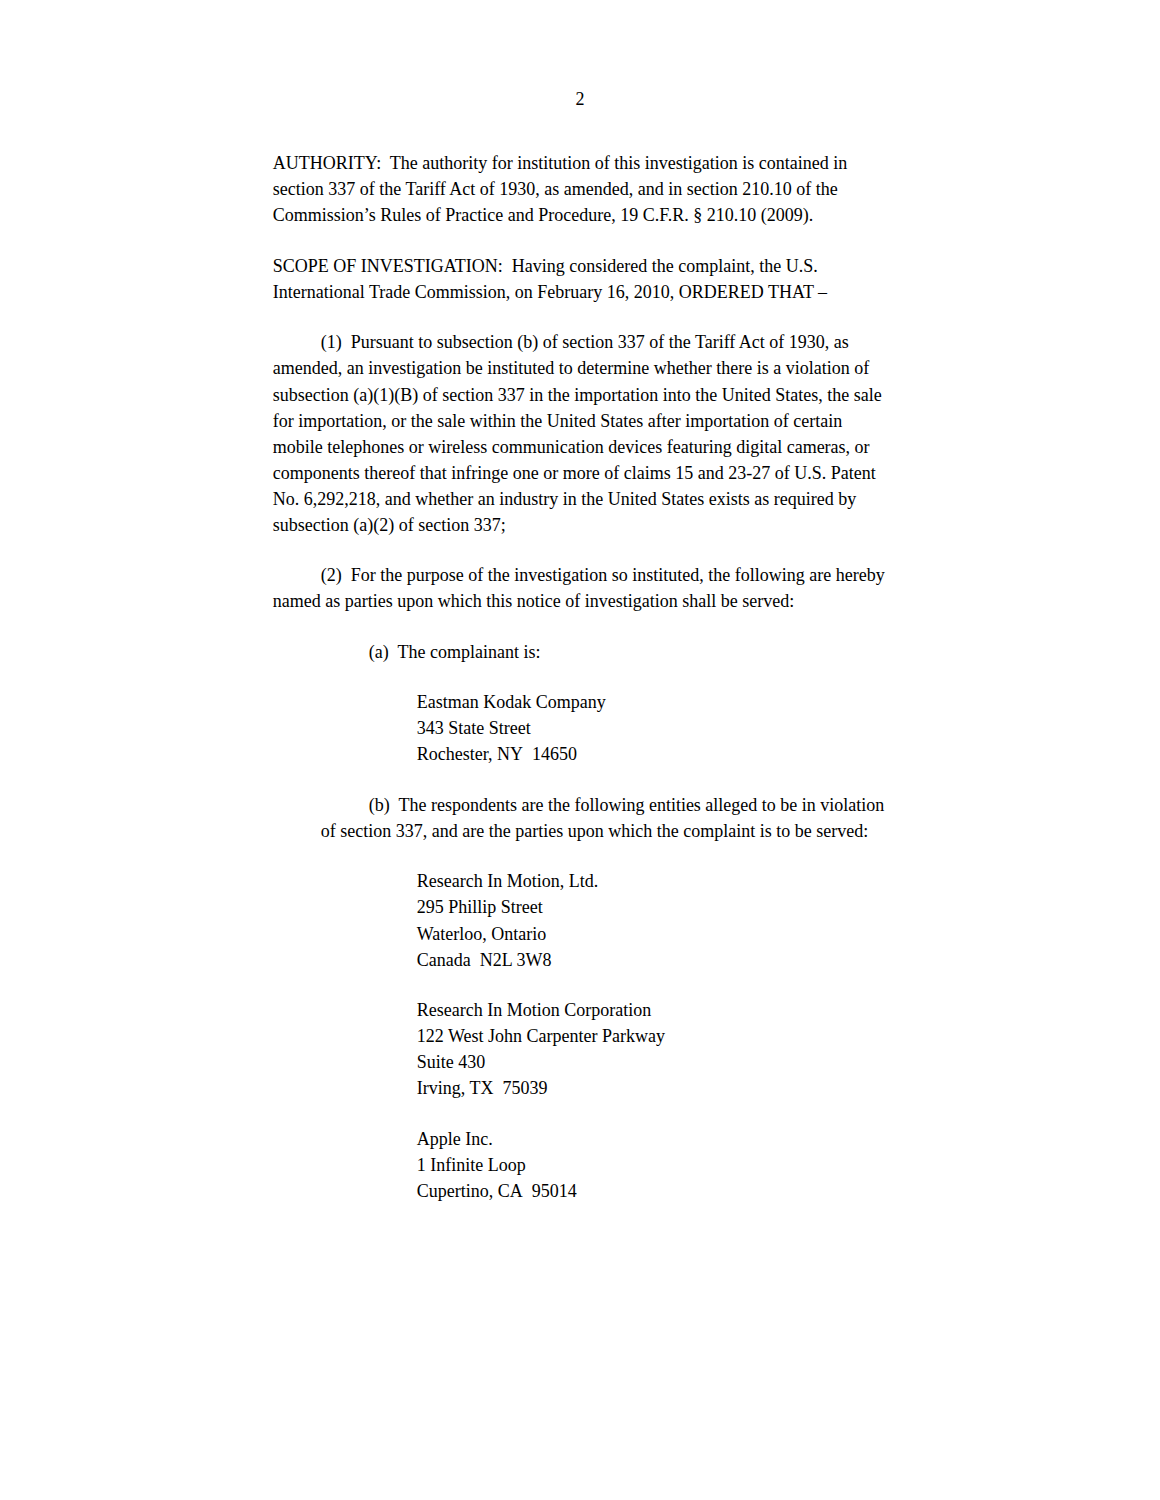2
AUTHORITY: The authority for institution of this investigation is contained in section 337 of the Tariff Act of 1930, as amended, and in section 210.10 of the Commission’s Rules of Practice and Procedure, 19 C.F.R. § 210.10 (2009).
SCOPE OF INVESTIGATION: Having considered the complaint, the U.S. International Trade Commission, on February 16, 2010, ORDERED THAT –
(1) Pursuant to subsection (b) of section 337 of the Tariff Act of 1930, as amended, an investigation be instituted to determine whether there is a violation of subsection (a)(1)(B) of section 337 in the importation into the United States, the sale for importation, or the sale within the United States after importation of certain mobile telephones or wireless communication devices featuring digital cameras, or components thereof that infringe one or more of claims 15 and 23-27 of U.S. Patent No. 6,292,218, and whether an industry in the United States exists as required by subsection (a)(2) of section 337;
(2) For the purpose of the investigation so instituted, the following are hereby named as parties upon which this notice of investigation shall be served:
(a) The complainant is:
Eastman Kodak Company
343 State Street
Rochester, NY 14650
(b) The respondents are the following entities alleged to be in violation of section 337, and are the parties upon which the complaint is to be served:
Research In Motion, Ltd.
295 Phillip Street
Waterloo, Ontario
Canada N2L 3W8
Research In Motion Corporation
122 West John Carpenter Parkway
Suite 430
Irving, TX 75039
Apple Inc.
1 Infinite Loop
Cupertino, CA 95014